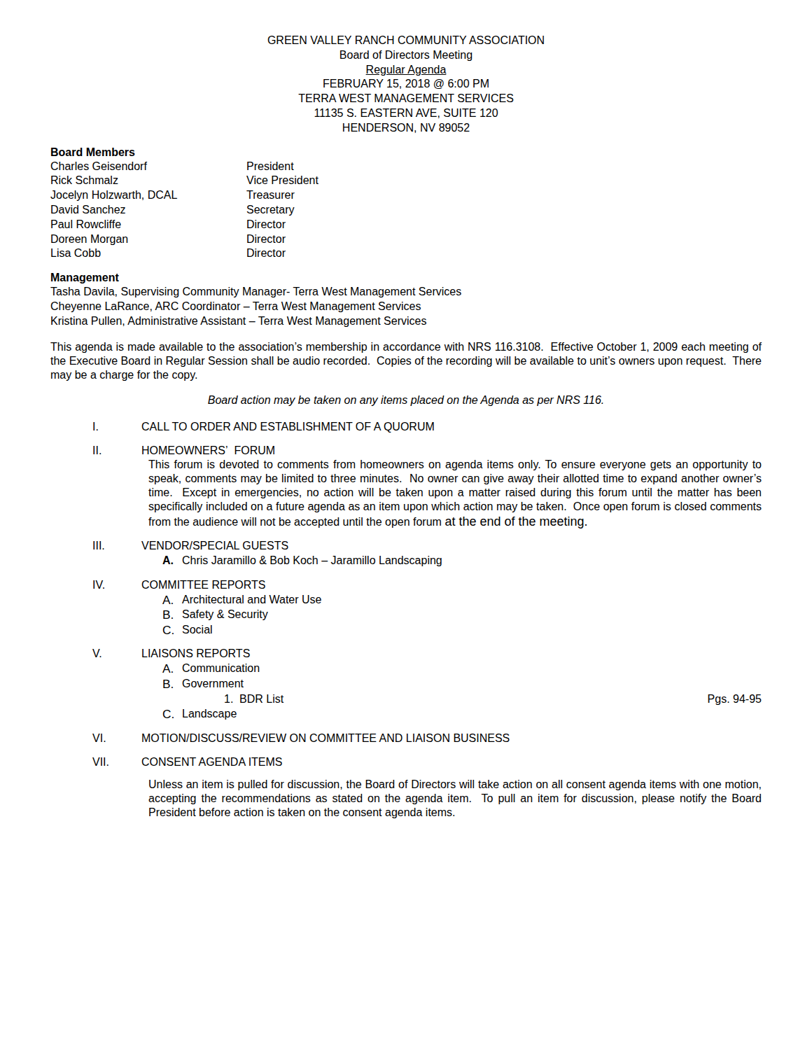GREEN VALLEY RANCH COMMUNITY ASSOCIATION
Board of Directors Meeting
Regular Agenda
FEBRUARY 15, 2018 @ 6:00 PM
TERRA WEST MANAGEMENT SERVICES
11135 S. EASTERN AVE, SUITE 120
HENDERSON, NV 89052
Board Members
| Charles Geisendorf | President |
| Rick Schmalz | Vice President |
| Jocelyn Holzwarth, DCAL | Treasurer |
| David Sanchez | Secretary |
| Paul Rowcliffe | Director |
| Doreen Morgan | Director |
| Lisa Cobb | Director |
Management
Tasha Davila, Supervising Community Manager- Terra West Management Services
Cheyenne LaRance, ARC Coordinator – Terra West Management Services
Kristina Pullen, Administrative Assistant – Terra West Management Services
This agenda is made available to the association’s membership in accordance with NRS 116.3108. Effective October 1, 2009 each meeting of the Executive Board in Regular Session shall be audio recorded. Copies of the recording will be available to unit’s owners upon request. There may be a charge for the copy.
Board action may be taken on any items placed on the Agenda as per NRS 116.
CALL TO ORDER AND ESTABLISHMENT OF A QUORUM
HOMEOWNERS’ FORUM
This forum is devoted to comments from homeowners on agenda items only. To ensure everyone gets an opportunity to speak, comments may be limited to three minutes. No owner can give away their allotted time to expand another owner’s time. Except in emergencies, no action will be taken upon a matter raised during this forum until the matter has been specifically included on a future agenda as an item upon which action may be taken. Once open forum is closed comments from the audience will not be accepted until the open forum at the end of the meeting.
VENDOR/SPECIAL GUESTS
Chris Jaramillo & Bob Koch – Jaramillo Landscaping
COMMITTEE REPORTS
Architectural and Water Use
Safety & Security
Social
LIAISONS REPORTS
Communication
Government
BDR List Pgs. 94-95
Landscape
MOTION/DISCUSS/REVIEW ON COMMITTEE AND LIAISON BUSINESS
CONSENT AGENDA ITEMS
Unless an item is pulled for discussion, the Board of Directors will take action on all consent agenda items with one motion, accepting the recommendations as stated on the agenda item. To pull an item for discussion, please notify the Board President before action is taken on the consent agenda items.